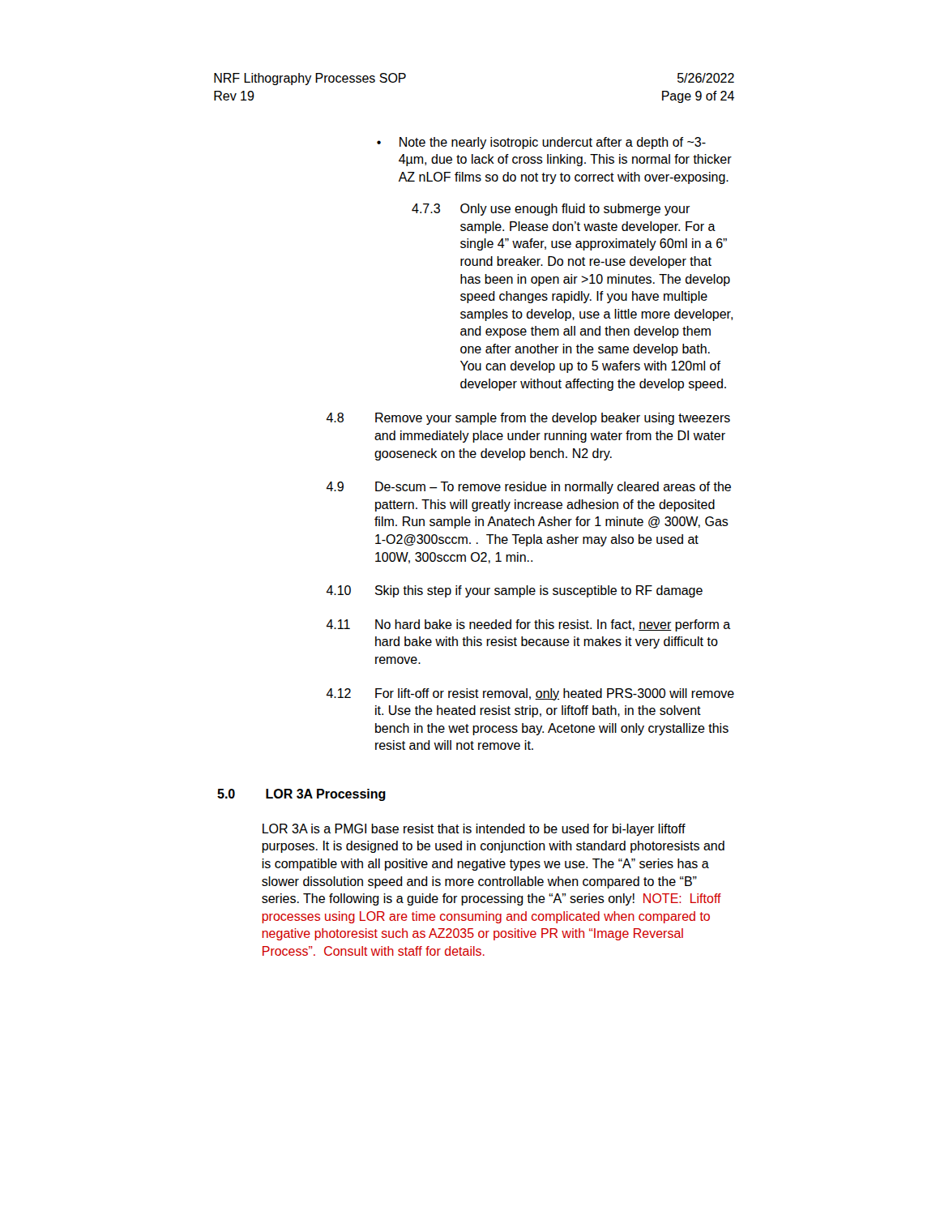NRF Lithography Processes SOP
5/26/2022
Rev 19
Page 9 of 24
Note the nearly isotropic undercut after a depth of ~3-4µm, due to lack of cross linking. This is normal for thicker AZ nLOF films so do not try to correct with over-exposing.
4.7.3 Only use enough fluid to submerge your sample. Please don’t waste developer. For a single 4” wafer, use approximately 60ml in a 6” round breaker. Do not re-use developer that has been in open air >10 minutes. The develop speed changes rapidly. If you have multiple samples to develop, use a little more developer, and expose them all and then develop them one after another in the same develop bath. You can develop up to 5 wafers with 120ml of developer without affecting the develop speed.
4.8 Remove your sample from the develop beaker using tweezers and immediately place under running water from the DI water gooseneck on the develop bench. N2 dry.
4.9 De-scum – To remove residue in normally cleared areas of the pattern. This will greatly increase adhesion of the deposited film. Run sample in Anatech Asher for 1 minute @ 300W, Gas 1-O2@300sccm. . The Tepla asher may also be used at 100W, 300sccm O2, 1 min..
4.10 Skip this step if your sample is susceptible to RF damage
4.11 No hard bake is needed for this resist. In fact, never perform a hard bake with this resist because it makes it very difficult to remove.
4.12 For lift-off or resist removal, only heated PRS-3000 will remove it. Use the heated resist strip, or liftoff bath, in the solvent bench in the wet process bay. Acetone will only crystallize this resist and will not remove it.
5.0 LOR 3A Processing
LOR 3A is a PMGI base resist that is intended to be used for bi-layer liftoff purposes. It is designed to be used in conjunction with standard photoresists and is compatible with all positive and negative types we use. The “A” series has a slower dissolution speed and is more controllable when compared to the “B” series. The following is a guide for processing the “A” series only! NOTE: Liftoff processes using LOR are time consuming and complicated when compared to negative photoresist such as AZ2035 or positive PR with “Image Reversal Process”. Consult with staff for details.